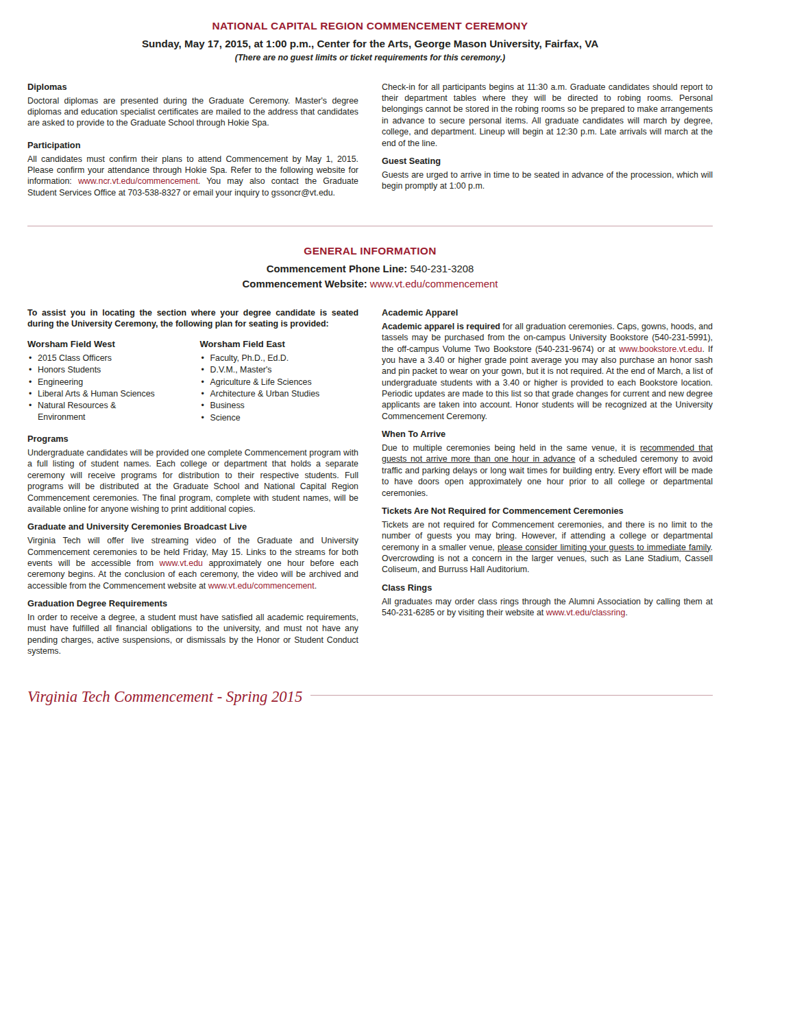National Capital Region Commencement Ceremony
Sunday, May 17, 2015, at 1:00 p.m., Center for the Arts, George Mason University, Fairfax, VA
(There are no guest limits or ticket requirements for this ceremony.)
Diplomas
Doctoral diplomas are presented during the Graduate Ceremony. Master's degree diplomas and education specialist certificates are mailed to the address that candidates are asked to provide to the Graduate School through Hokie Spa.
Participation
All candidates must confirm their plans to attend Commencement by May 1, 2015. Please confirm your attendance through Hokie Spa. Refer to the following website for information: www.ncr.vt.edu/commencement. You may also contact the Graduate Student Services Office at 703-538-8327 or email your inquiry to gssoncr@vt.edu.
Check-in for all participants begins at 11:30 a.m. Graduate candidates should report to their department tables where they will be directed to robing rooms. Personal belongings cannot be stored in the robing rooms so be prepared to make arrangements in advance to secure personal items. All graduate candidates will march by degree, college, and department. Lineup will begin at 12:30 p.m. Late arrivals will march at the end of the line.
Guest Seating
Guests are urged to arrive in time to be seated in advance of the procession, which will begin promptly at 1:00 p.m.
General Information
Commencement Phone Line: 540-231-3208
Commencement Website: www.vt.edu/commencement
To assist you in locating the section where your degree candidate is seated during the University Ceremony, the following plan for seating is provided:
Worsham Field West
2015 Class Officers
Honors Students
Engineering
Liberal Arts & Human Sciences
Natural Resources &Environment
Worsham Field East
Faculty, Ph.D., Ed.D.
D.V.M., Master's
Agriculture & Life Sciences
Architecture & Urban Studies
Business
Science
Programs
Undergraduate candidates will be provided one complete Commencement program with a full listing of student names. Each college or department that holds a separate ceremony will receive programs for distribution to their respective students. Full programs will be distributed at the Graduate School and National Capital Region Commencement ceremonies. The final program, complete with student names, will be available online for anyone wishing to print additional copies.
Graduate and University Ceremonies Broadcast Live
Virginia Tech will offer live streaming video of the Graduate and University Commencement ceremonies to be held Friday, May 15. Links to the streams for both events will be accessible from www.vt.edu approximately one hour before each ceremony begins. At the conclusion of each ceremony, the video will be archived and accessible from the Commencement website at www.vt.edu/commencement.
Graduation Degree Requirements
In order to receive a degree, a student must have satisfied all academic requirements, must have fulfilled all financial obligations to the university, and must not have any pending charges, active suspensions, or dismissals by the Honor or Student Conduct systems.
Academic Apparel
Academic apparel is required for all graduation ceremonies. Caps, gowns, hoods, and tassels may be purchased from the on-campus University Bookstore (540-231-5991), the off-campus Volume Two Bookstore (540-231-9674) or at www.bookstore.vt.edu. If you have a 3.40 or higher grade point average you may also purchase an honor sash and pin packet to wear on your gown, but it is not required. At the end of March, a list of undergraduate students with a 3.40 or higher is provided to each Bookstore location. Periodic updates are made to this list so that grade changes for current and new degree applicants are taken into account. Honor students will be recognized at the University Commencement Ceremony.
When To Arrive
Due to multiple ceremonies being held in the same venue, it is recommended that guests not arrive more than one hour in advance of a scheduled ceremony to avoid traffic and parking delays or long wait times for building entry. Every effort will be made to have doors open approximately one hour prior to all college or departmental ceremonies.
Tickets Are Not Required for Commencement Ceremonies
Tickets are not required for Commencement ceremonies, and there is no limit to the number of guests you may bring. However, if attending a college or departmental ceremony in a smaller venue, please consider limiting your guests to immediate family. Overcrowding is not a concern in the larger venues, such as Lane Stadium, Cassell Coliseum, and Burruss Hall Auditorium.
Class Rings
All graduates may order class rings through the Alumni Association by calling them at 540-231-6285 or by visiting their website at www.vt.edu/classring.
Virginia Tech Commencement - Spring 2015